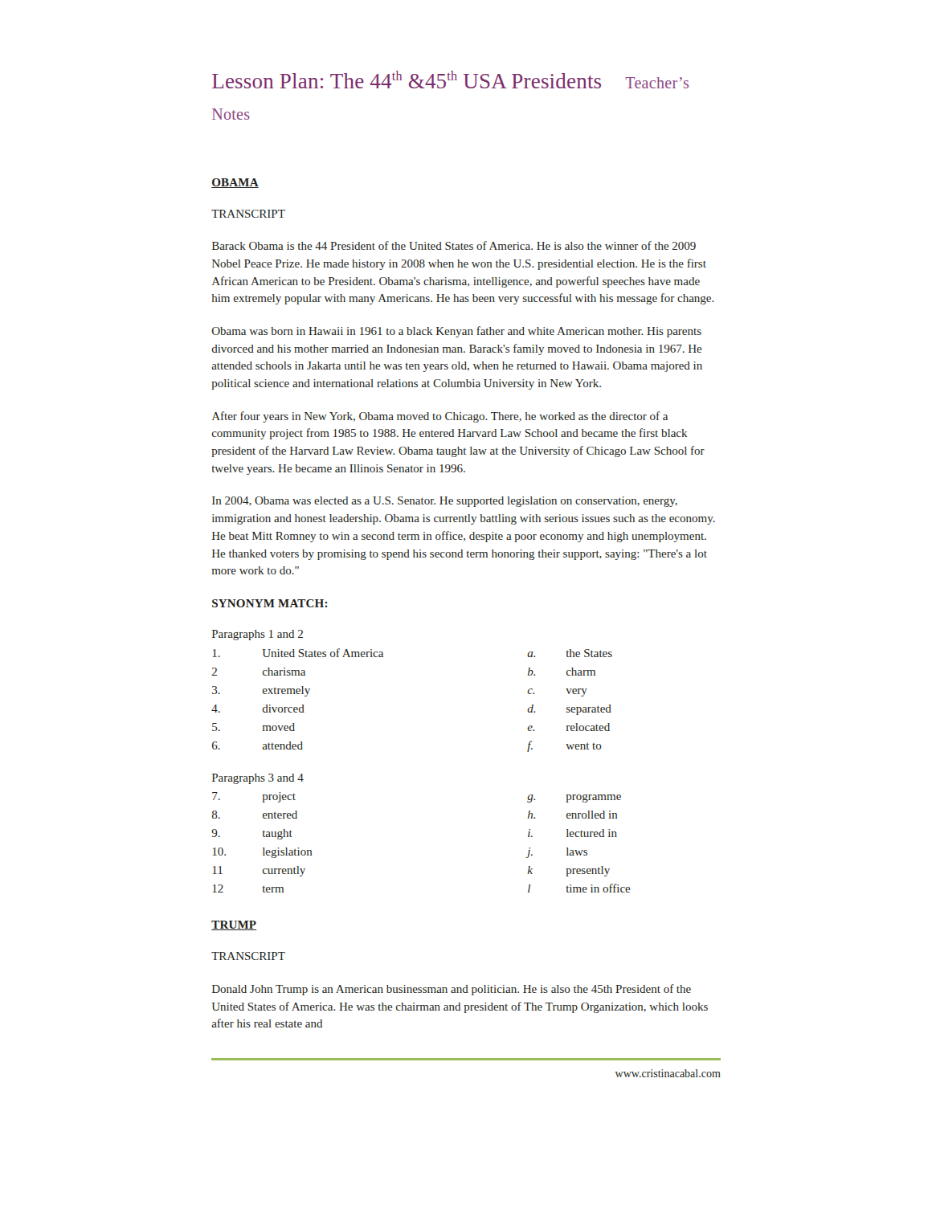Lesson Plan: The 44th &45th USA Presidents Teacher’s Notes
OBAMA
TRANSCRIPT
Barack Obama is the 44 President of the United States of America. He is also the winner of the 2009 Nobel Peace Prize. He made history in 2008 when he won the U.S. presidential election. He is the first African American to be President. Obama's charisma, intelligence, and powerful speeches have made him extremely popular with many Americans. He has been very successful with his message for change.
Obama was born in Hawaii in 1961 to a black Kenyan father and white American mother. His parents divorced and his mother married an Indonesian man. Barack's family moved to Indonesia in 1967. He attended schools in Jakarta until he was ten years old, when he returned to Hawaii. Obama majored in political science and international relations at Columbia University in New York.
After four years in New York, Obama moved to Chicago. There, he worked as the director of a community project from 1985 to 1988. He entered Harvard Law School and became the first black president of the Harvard Law Review. Obama taught law at the University of Chicago Law School for twelve years. He became an Illinois Senator in 1996.
In 2004, Obama was elected as a U.S. Senator. He supported legislation on conservation, energy, immigration and honest leadership. Obama is currently battling with serious issues such as the economy. He beat Mitt Romney to win a second term in office, despite a poor economy and high unemployment. He thanked voters by promising to spend his second term honoring their support, saying: "There's a lot more work to do."
SYNONYM MATCH:
Paragraphs 1 and 2
| 1. | United States of America | a. | the States |
| 2 | charisma | b. | charm |
| 3. | extremely | c. | very |
| 4. | divorced | d. | separated |
| 5. | moved | e. | relocated |
| 6. | attended | f. | went to |
| Paragraphs 3 and 4 |
| 7. | project | g. | programme |
| 8. | entered | h. | enrolled in |
| 9. | taught | i. | lectured in |
| 10. | legislation | j. | laws |
| 11 | currently | k | presently |
| 12 | term | l | time in office |
TRUMP
TRANSCRIPT
Donald John Trump is an American businessman and politician. He is also the 45th President of the United States of America. He was the chairman and president of The Trump Organization, which looks after his real estate and
www.cristinacabal.com